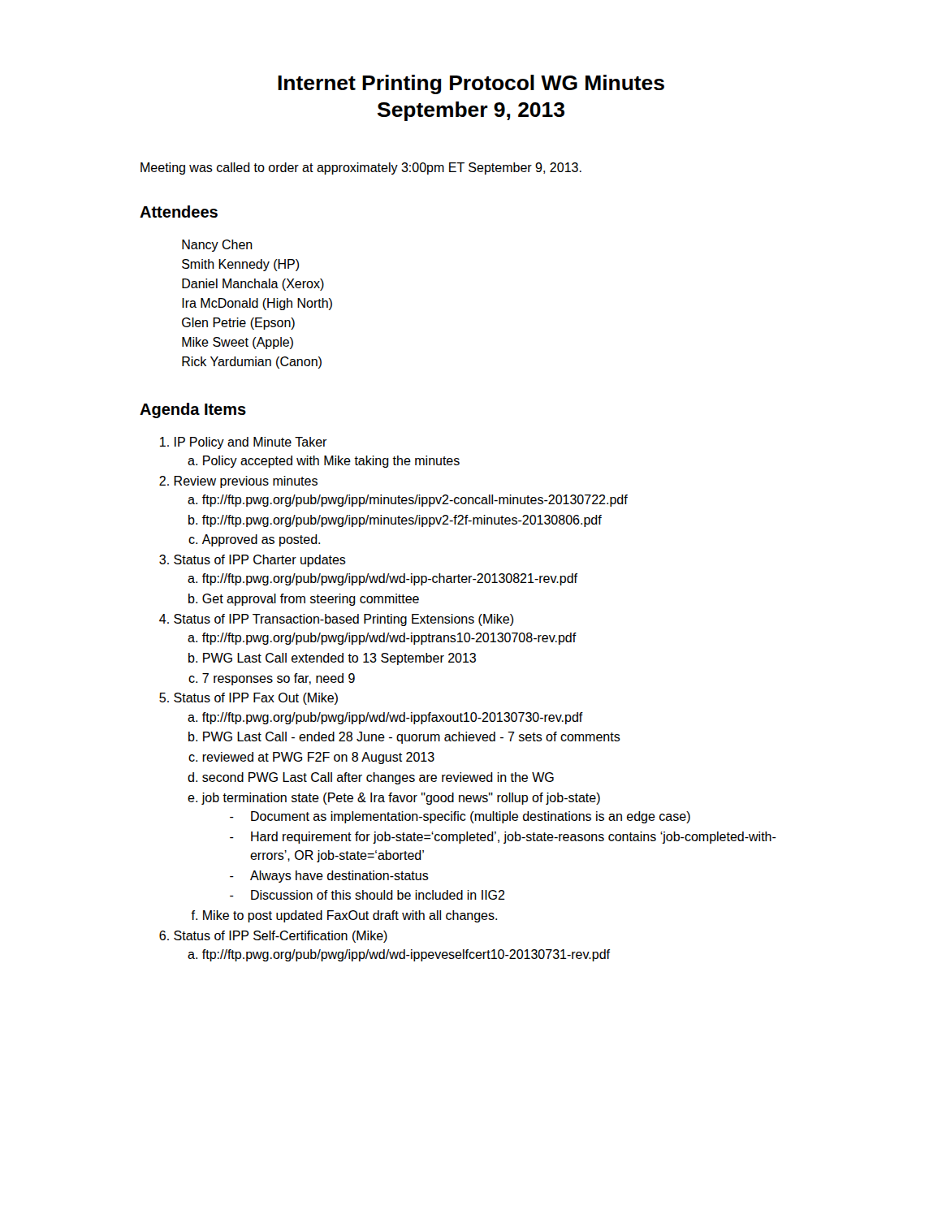Internet Printing Protocol WG Minutes
September 9, 2013
Meeting was called to order at approximately 3:00pm ET September 9, 2013.
Attendees
Nancy Chen
Smith Kennedy (HP)
Daniel Manchala (Xerox)
Ira McDonald (High North)
Glen Petrie (Epson)
Mike Sweet (Apple)
Rick Yardumian (Canon)
Agenda Items
IP Policy and Minute Taker
Policy accepted with Mike taking the minutes
Review previous minutes
ftp://ftp.pwg.org/pub/pwg/ipp/minutes/ippv2-concall-minutes-20130722.pdf
ftp://ftp.pwg.org/pub/pwg/ipp/minutes/ippv2-f2f-minutes-20130806.pdf
Approved as posted.
Status of IPP Charter updates
ftp://ftp.pwg.org/pub/pwg/ipp/wd/wd-ipp-charter-20130821-rev.pdf
Get approval from steering committee
Status of IPP Transaction-based Printing Extensions (Mike)
ftp://ftp.pwg.org/pub/pwg/ipp/wd/wd-ipptrans10-20130708-rev.pdf
PWG Last Call extended to 13 September 2013
7 responses so far, need 9
Status of IPP Fax Out (Mike)
ftp://ftp.pwg.org/pub/pwg/ipp/wd/wd-ippfaxout10-20130730-rev.pdf
PWG Last Call - ended 28 June - quorum achieved - 7 sets of comments
reviewed at PWG F2F on 8 August 2013
second PWG Last Call after changes are reviewed in the WG
job termination state (Pete & Ira favor "good news" rollup of job-state)
Document as implementation-specific (multiple destinations is an edge case)
Hard requirement for job-state=‘completed’, job-state-reasons contains ‘job-completed-with-errors’, OR job-state=‘aborted’
Always have destination-status
Discussion of this should be included in IIG2
Mike to post updated FaxOut draft with all changes.
Status of IPP Self-Certification (Mike)
ftp://ftp.pwg.org/pub/pwg/ipp/wd/wd-ippeveselfcert10-20130731-rev.pdf